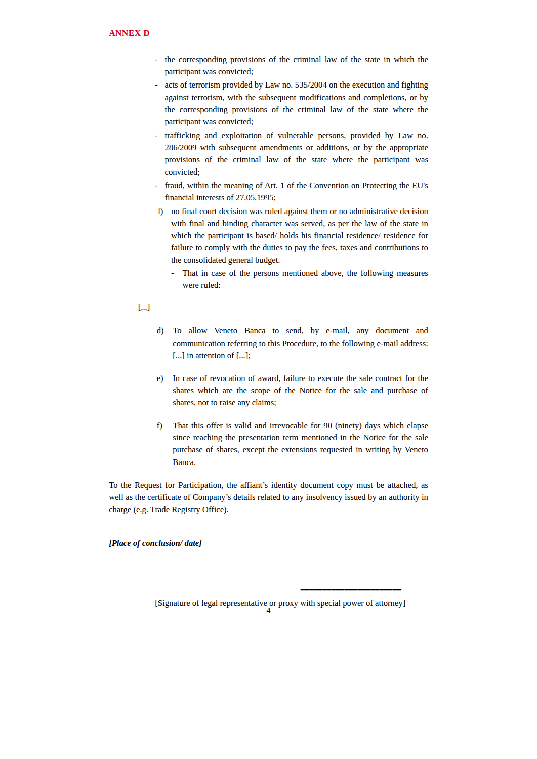ANNEX D
the corresponding provisions of the criminal law of the state in which the participant was convicted;
acts of terrorism provided by Law no. 535/2004 on the execution and fighting against terrorism, with the subsequent modifications and completions, or by the corresponding provisions of the criminal law of the state where the participant was convicted;
trafficking and exploitation of vulnerable persons, provided by Law no. 286/2009 with subsequent amendments or additions, or by the appropriate provisions of the criminal law of the state where the participant was convicted;
fraud, within the meaning of Art. 1 of the Convention on Protecting the EU's financial interests of 27.05.1995;
l) no final court decision was ruled against them or no administrative decision with final and binding character was served, as per the law of the state in which the participant is based/ holds his financial residence/ residence for failure to comply with the duties to pay the fees, taxes and contributions to the consolidated general budget.
That in case of the persons mentioned above, the following measures were ruled:
[...]
d) To allow Veneto Banca to send, by e-mail, any document and communication referring to this Procedure, to the following e-mail address: [...] in attention of [...];
e) In case of revocation of award, failure to execute the sale contract for the shares which are the scope of the Notice for the sale and purchase of shares, not to raise any claims;
f) That this offer is valid and irrevocable for 90 (ninety) days which elapse since reaching the presentation term mentioned in the Notice for the sale purchase of shares, except the extensions requested in writing by Veneto Banca.
To the Request for Participation, the affiant’s identity document copy must be attached, as well as the certificate of Company’s details related to any insolvency issued by an authority in charge (e.g. Trade Registry Office).
[Place of conclusion/ date]
_______________________
[Signature of legal representative or proxy with special power of attorney]
4